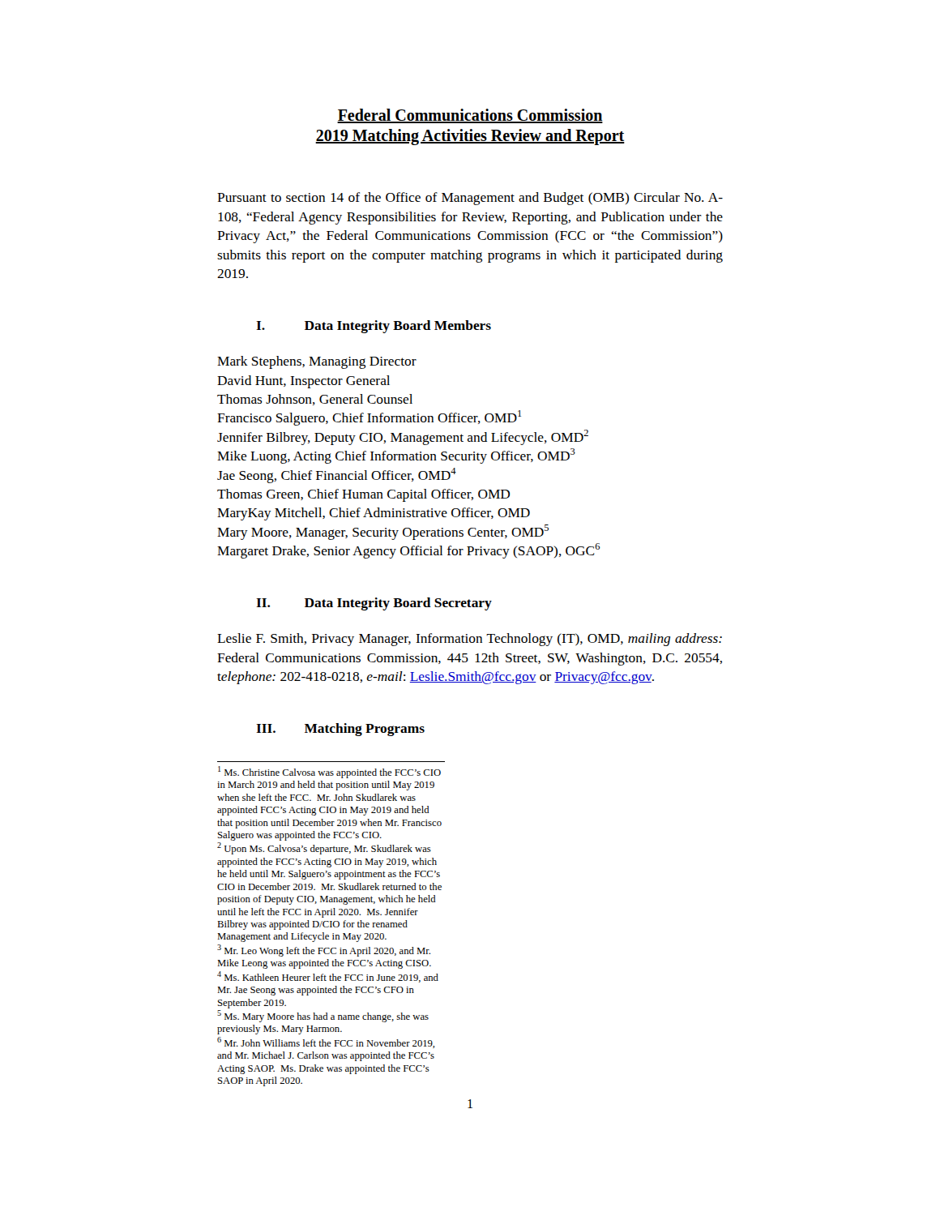Federal Communications Commission2019 Matching Activities Review and Report
Pursuant to section 14 of the Office of Management and Budget (OMB) Circular No. A-108, “Federal Agency Responsibilities for Review, Reporting, and Publication under the Privacy Act,” the Federal Communications Commission (FCC or “the Commission”) submits this report on the computer matching programs in which it participated during 2019.
I. Data Integrity Board Members
Mark Stephens, Managing Director
David Hunt, Inspector General
Thomas Johnson, General Counsel
Francisco Salguero, Chief Information Officer, OMD1
Jennifer Bilbrey, Deputy CIO, Management and Lifecycle, OMD2
Mike Luong, Acting Chief Information Security Officer, OMD3
Jae Seong, Chief Financial Officer, OMD4
Thomas Green, Chief Human Capital Officer, OMD
MaryKay Mitchell, Chief Administrative Officer, OMD
Mary Moore, Manager, Security Operations Center, OMD5
Margaret Drake, Senior Agency Official for Privacy (SAOP), OGC6
II. Data Integrity Board Secretary
Leslie F. Smith, Privacy Manager, Information Technology (IT), OMD, mailing address: Federal Communications Commission, 445 12th Street, SW, Washington, D.C. 20554, telephone: 202-418-0218, e-mail: Leslie.Smith@fcc.gov or Privacy@fcc.gov.
III. Matching Programs
1 Ms. Christine Calvosa was appointed the FCC’s CIO in March 2019 and held that position until May 2019 when she left the FCC. Mr. John Skudlarek was appointed FCC’s Acting CIO in May 2019 and held that position until December 2019 when Mr. Francisco Salguero was appointed the FCC’s CIO.
2 Upon Ms. Calvosa’s departure, Mr. Skudlarek was appointed the FCC’s Acting CIO in May 2019, which he held until Mr. Salguero’s appointment as the FCC’s CIO in December 2019. Mr. Skudlarek returned to the position of Deputy CIO, Management, which he held until he left the FCC in April 2020. Ms. Jennifer Bilbrey was appointed D/CIO for the renamed Management and Lifecycle in May 2020.
3 Mr. Leo Wong left the FCC in April 2020, and Mr. Mike Leong was appointed the FCC’s Acting CISO.
4 Ms. Kathleen Heurer left the FCC in June 2019, and Mr. Jae Seong was appointed the FCC’s CFO in September 2019.
5 Ms. Mary Moore has had a name change, she was previously Ms. Mary Harmon.
6 Mr. John Williams left the FCC in November 2019, and Mr. Michael J. Carlson was appointed the FCC’s Acting SAOP. Ms. Drake was appointed the FCC’s SAOP in April 2020.
1